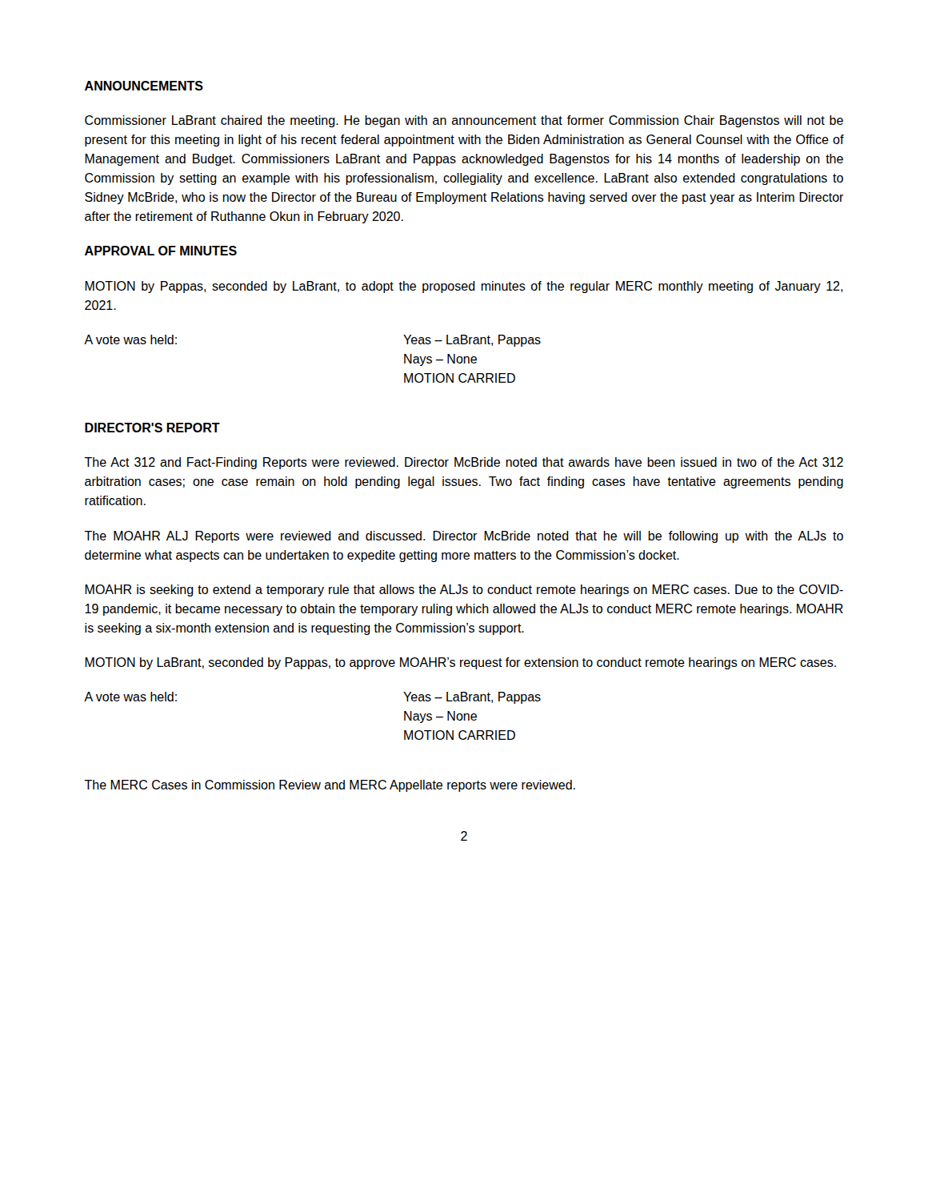ANNOUNCEMENTS
Commissioner LaBrant chaired the meeting. He began with an announcement that former Commission Chair Bagenstos will not be present for this meeting in light of his recent federal appointment with the Biden Administration as General Counsel with the Office of Management and Budget. Commissioners LaBrant and Pappas acknowledged Bagenstos for his 14 months of leadership on the Commission by setting an example with his professionalism, collegiality and excellence. LaBrant also extended congratulations to Sidney McBride, who is now the Director of the Bureau of Employment Relations having served over the past year as Interim Director after the retirement of Ruthanne Okun in February 2020.
APPROVAL OF MINUTES
MOTION by Pappas, seconded by LaBrant, to adopt the proposed minutes of the regular MERC monthly meeting of January 12, 2021.
A vote was held:
Yeas – LaBrant, Pappas
Nays – None
MOTION CARRIED
DIRECTOR'S REPORT
The Act 312 and Fact-Finding Reports were reviewed. Director McBride noted that awards have been issued in two of the Act 312 arbitration cases; one case remain on hold pending legal issues. Two fact finding cases have tentative agreements pending ratification.
The MOAHR ALJ Reports were reviewed and discussed. Director McBride noted that he will be following up with the ALJs to determine what aspects can be undertaken to expedite getting more matters to the Commission’s docket.
MOAHR is seeking to extend a temporary rule that allows the ALJs to conduct remote hearings on MERC cases. Due to the COVID-19 pandemic, it became necessary to obtain the temporary ruling which allowed the ALJs to conduct MERC remote hearings. MOAHR is seeking a six-month extension and is requesting the Commission’s support.
MOTION by LaBrant, seconded by Pappas, to approve MOAHR’s request for extension to conduct remote hearings on MERC cases.
A vote was held:
Yeas – LaBrant, Pappas
Nays – None
MOTION CARRIED
The MERC Cases in Commission Review and MERC Appellate reports were reviewed.
2